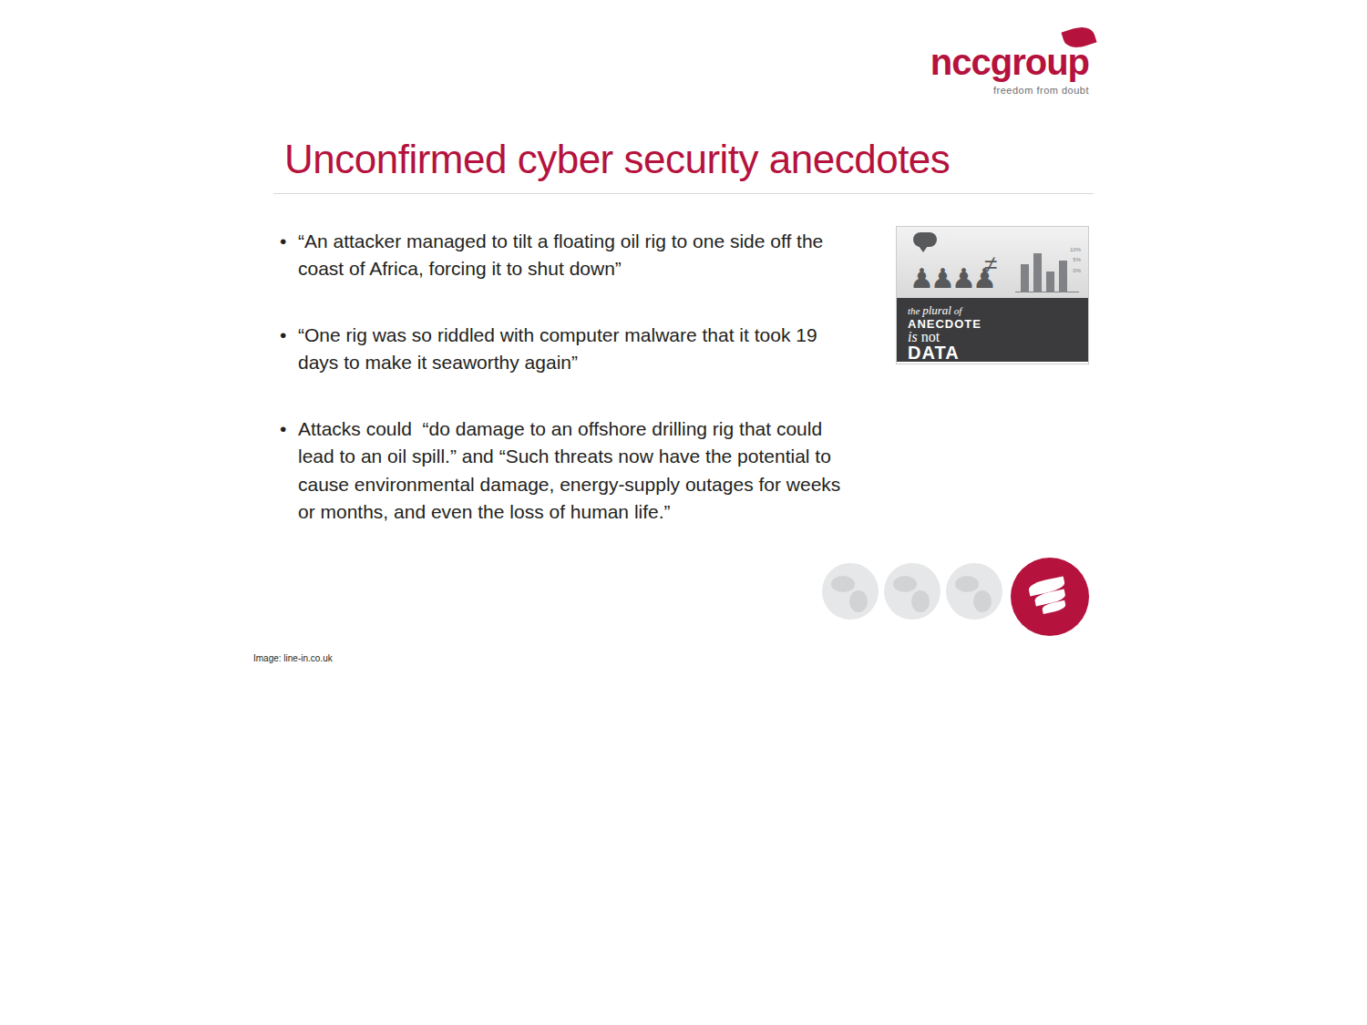nccgroup
freedom from doubt
Unconfirmed cyber security anecdotes
“An attacker managed to tilt a floating oil rig to one side off the coast of Africa, forcing it to shut down”
“One rig was so riddled with computer malware that it took 19 days to make it seaworthy again”
Attacks could “do damage to an offshore drilling rig that could lead to an oil spill.” and “Such threats now have the potential to cause environmental damage, energy-supply outages for weeks or months, and even the loss of human life.”
♟♟♟♟
≠
10%
5%
0%
the plural of
ANECDOTE
is not
DATA
Image: line-in.co.uk